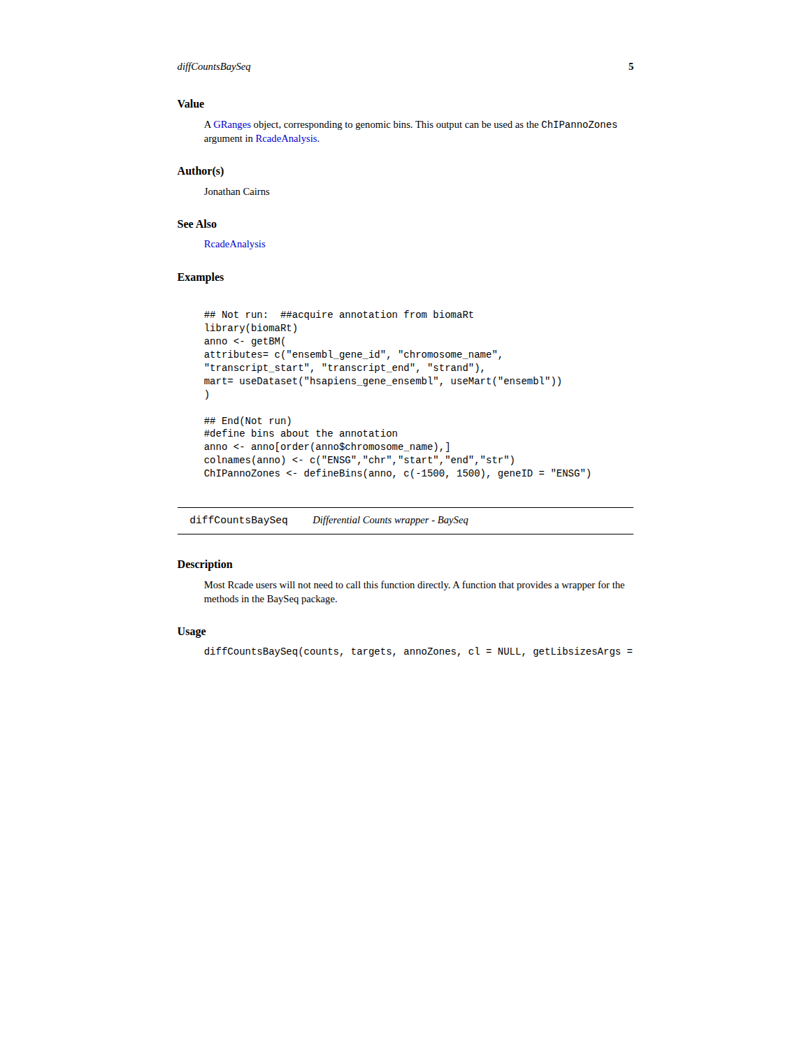diffCountsBaySeq
5
Value
A GRanges object, corresponding to genomic bins. This output can be used as the ChIPannoZones argument in RcadeAnalysis.
Author(s)
Jonathan Cairns
See Also
RcadeAnalysis
Examples
## Not run:  ##acquire annotation from biomaRt
library(biomaRt)
anno <- getBM(
attributes= c("ensembl_gene_id", "chromosome_name",
"transcript_start", "transcript_end", "strand"),
mart= useDataset("hsapiens_gene_ensembl", useMart("ensembl"))
)

## End(Not run)
#define bins about the annotation
anno <- anno[order(anno$chromosome_name),]
colnames(anno) <- c("ENSG","chr","start","end","str")
ChIPannoZones <- defineBins(anno, c(-1500, 1500), geneID = "ENSG")
diffCountsBaySeq
Differential Counts wrapper - BaySeq
Description
Most Rcade users will not need to call this function directly. A function that provides a wrapper for the methods in the BaySeq package.
Usage
diffCountsBaySeq(counts, targets, annoZones, cl = NULL, getLibsizesArgs = list(estimationType = "quantile"), ...)